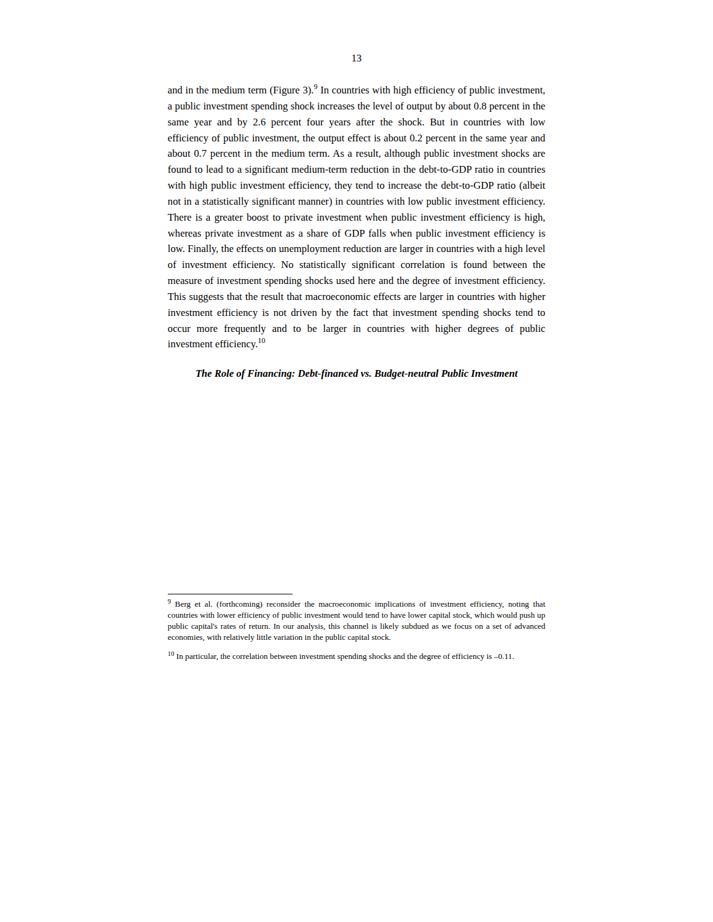13
and in the medium term (Figure 3).9 In countries with high efficiency of public investment, a public investment spending shock increases the level of output by about 0.8 percent in the same year and by 2.6 percent four years after the shock. But in countries with low efficiency of public investment, the output effect is about 0.2 percent in the same year and about 0.7 percent in the medium term. As a result, although public investment shocks are found to lead to a significant medium-term reduction in the debt-to-GDP ratio in countries with high public investment efficiency, they tend to increase the debt-to-GDP ratio (albeit not in a statistically significant manner) in countries with low public investment efficiency. There is a greater boost to private investment when public investment efficiency is high, whereas private investment as a share of GDP falls when public investment efficiency is low. Finally, the effects on unemployment reduction are larger in countries with a high level of investment efficiency. No statistically significant correlation is found between the measure of investment spending shocks used here and the degree of investment efficiency. This suggests that the result that macroeconomic effects are larger in countries with higher investment efficiency is not driven by the fact that investment spending shocks tend to occur more frequently and to be larger in countries with higher degrees of public investment efficiency.10
The Role of Financing: Debt-financed vs. Budget-neutral Public Investment
9 Berg et al. (forthcoming) reconsider the macroeconomic implications of investment efficiency, noting that countries with lower efficiency of public investment would tend to have lower capital stock, which would push up public capital's rates of return. In our analysis, this channel is likely subdued as we focus on a set of advanced economies, with relatively little variation in the public capital stock.
10 In particular, the correlation between investment spending shocks and the degree of efficiency is –0.11.